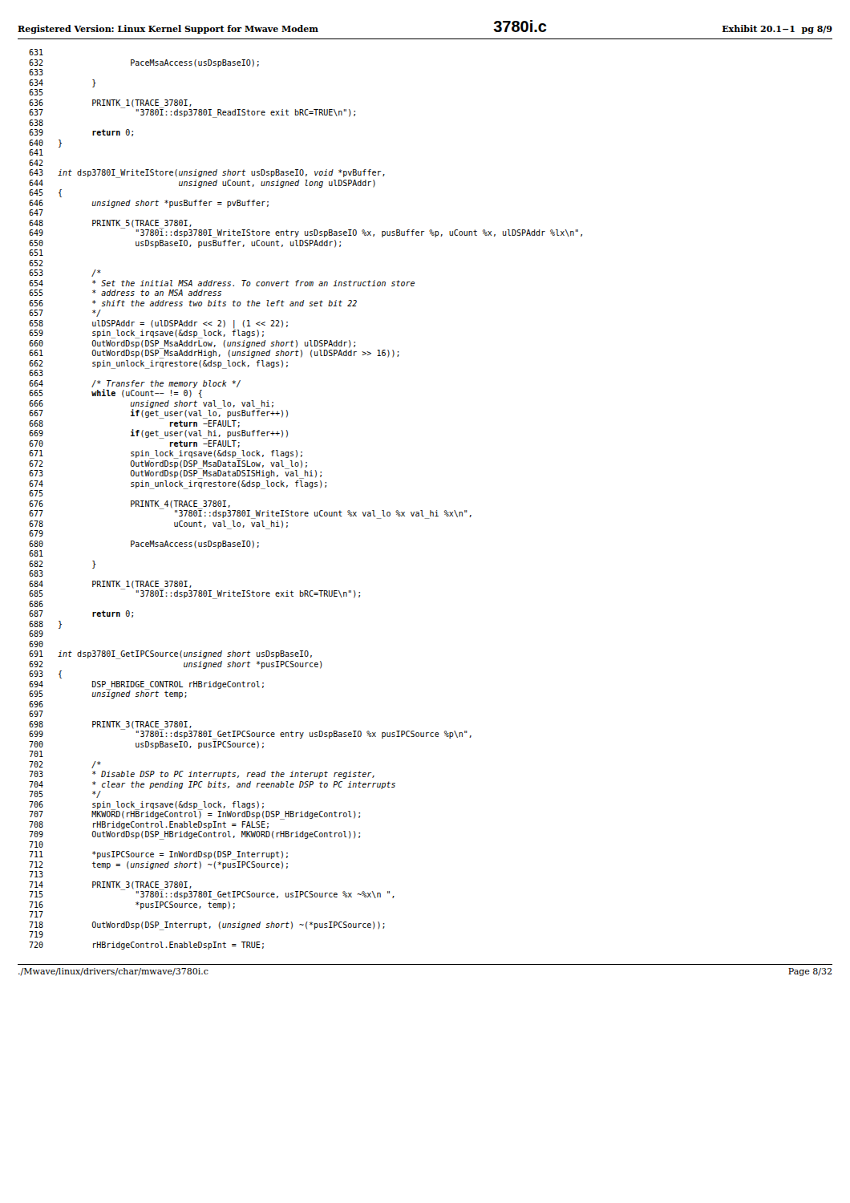Registered Version: Linux Kernel Support for Mwave Modem
3780i.c
Exhibit 20.1−1 pg 8/9
631 632 PaceMsaAccess(usDspBaseIO); 633 634 } 635 636 PRINTK_1(TRACE_3780I, 637 "3780I::dsp3780I_ReadIStore exit bRC=TRUE\n"); 638 639 return 0; 640 } 641 642 643 int dsp3780I_WriteIStore(unsigned short usDspBaseIO, void *pvBuffer, 644 unsigned uCount, unsigned long ulDSPAddr) 645 { 646 unsigned short *pusBuffer = pvBuffer; 647 648 PRINTK_5(TRACE_3780I, 649 "3780i::dsp3780I_WriteIStore entry usDspBaseIO %x, pusBuffer %p, uCount %x, ulDSPAddr %lx\n", 650 usDspBaseIO, pusBuffer, uCount, ulDSPAddr); 651 652 653 /* 654 * Set the initial MSA address. To convert from an instruction store 655 * address to an MSA address 656 * shift the address two bits to the left and set bit 22 657 */ 658 ulDSPAddr = (ulDSPAddr << 2) | (1 << 22); 659 spin_lock_irqsave(&dsp_lock, flags); 660 OutWordDsp(DSP_MsaAddrLow, (unsigned short) ulDSPAddr); 661 OutWordDsp(DSP_MsaAddrHigh, (unsigned short) (ulDSPAddr >> 16)); 662 spin_unlock_irqrestore(&dsp_lock, flags); 663 664 /* Transfer the memory block */ 665 while (uCount−− != 0) { 666 unsigned short val_lo, val_hi; 667 if(get_user(val_lo, pusBuffer++)) 668 return −EFAULT; 669 if(get_user(val_hi, pusBuffer++)) 670 return −EFAULT; 671 spin_lock_irqsave(&dsp_lock, flags); 672 OutWordDsp(DSP_MsaDataISLow, val_lo); 673 OutWordDsp(DSP_MsaDataDSISHigh, val_hi); 674 spin_unlock_irqrestore(&dsp_lock, flags); 675 676 PRINTK_4(TRACE_3780I, 677 "3780I::dsp3780I_WriteIStore uCount %x val_lo %x val_hi %x\n", 678 uCount, val_lo, val_hi); 679 680 PaceMsaAccess(usDspBaseIO); 681 682 } 683 684 PRINTK_1(TRACE_3780I, 685 "3780I::dsp3780I_WriteIStore exit bRC=TRUE\n"); 686 687 return 0; 688 } 689 690 691 int dsp3780I_GetIPCSource(unsigned short usDspBaseIO, 692 unsigned short *pusIPCSource) 693 { 694 DSP_HBRIDGE_CONTROL rHBridgeControl; 695 unsigned short temp; 696 697 698 PRINTK_3(TRACE_3780I, 699 "3780i::dsp3780I_GetIPCSource entry usDspBaseIO %x pusIPCSource %p\n", 700 usDspBaseIO, pusIPCSource); 701 702 /* 703 * Disable DSP to PC interrupts, read the interupt register, 704 * clear the pending IPC bits, and reenable DSP to PC interrupts 705 */ 706 spin_lock_irqsave(&dsp_lock, flags); 707 MKWORD(rHBridgeControl) = InWordDsp(DSP_HBridgeControl); 708 rHBridgeControl.EnableDspInt = FALSE; 709 OutWordDsp(DSP_HBridgeControl, MKWORD(rHBridgeControl)); 710 711 *pusIPCSource = InWordDsp(DSP_Interrupt); 712 temp = (unsigned short) ~(*pusIPCSource); 713 714 PRINTK_3(TRACE_3780I, 715 "3780i::dsp3780I_GetIPCSource, usIPCSource %x ~%x\n ", 716 *pusIPCSource, temp); 717 718 OutWordDsp(DSP_Interrupt, (unsigned short) ~(*pusIPCSource)); 719 720 rHBridgeControl.EnableDspInt = TRUE;
./Mwave/linux/drivers/char/mwave/3780i.c
Page 8/32